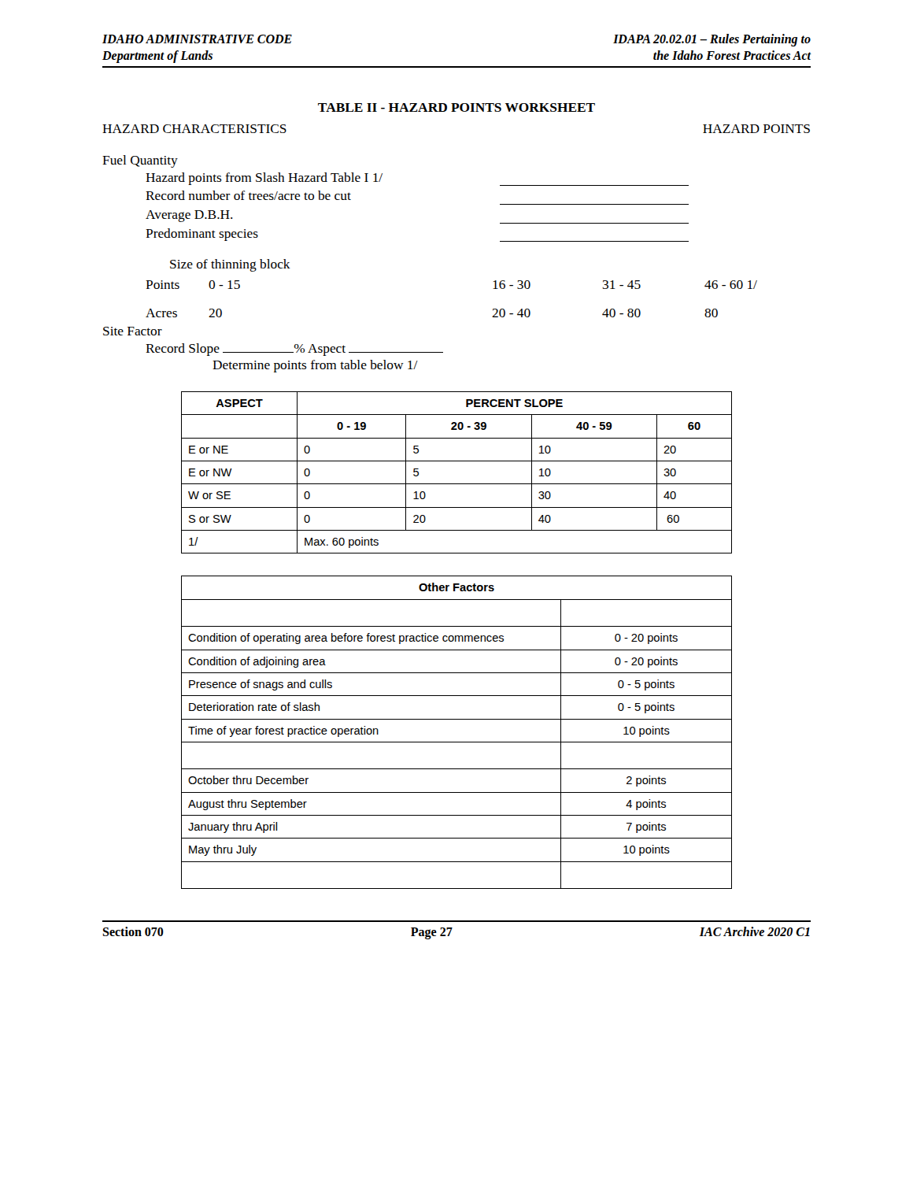IDAHO ADMINISTRATIVE CODE
Department of Lands
IDAPA 20.02.01 – Rules Pertaining to
the Idaho Forest Practices Act
TABLE II - HAZARD POINTS WORKSHEET
HAZARD CHARACTERISTICS
HAZARD POINTS
Fuel Quantity
Hazard points from Slash Hazard Table I 1/
Record number of trees/acre to be cut
Average D.B.H.
Predominant species
Size of thinning block
Points 0 - 15 16 - 30 31 - 45 46 - 60 1/
Acres 20 20 - 40 40 - 80 80
Site Factor
Record Slope % Aspect
Determine points from table below 1/
| ASPECT | PERCENT SLOPE |
| --- | --- |
| | 0 - 19 | 20 - 39 | 40 - 59 | 60 |
| E or NE | 0 | 5 | 10 | 20 |
| E or NW | 0 | 5 | 10 | 30 |
| W or SE | 0 | 10 | 30 | 40 |
| S or SW | 0 | 20 | 40 | 60 |
| 1/ | Max. 60 points |
| Other Factors |
| Condition of operating area before forest practice commences | 0 - 20 points |
| Condition of adjoining area | 0 - 20 points |
| Presence of snags and culls | 0 - 5 points |
| Deterioration rate of slash | 0 - 5 points |
| Time of year forest practice operation | 10 points |
| October thru December | 2 points |
| August thru September | 4 points |
| January thru April | 7 points |
| May thru July | 10 points |
Section 070
Page 27
IAC Archive 2020 C1